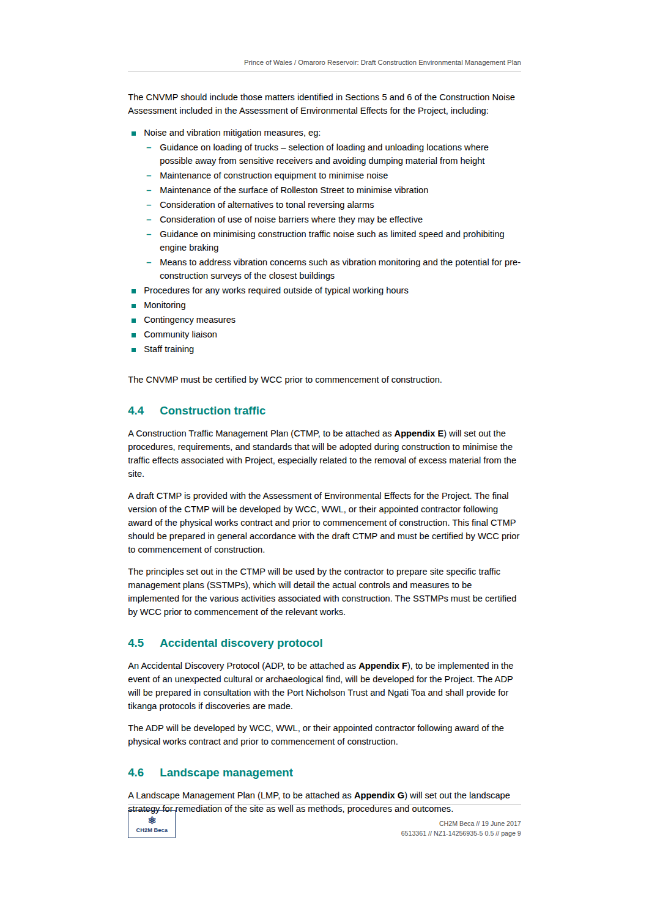Prince of Wales / Omaroro Reservoir: Draft Construction Environmental Management Plan
The CNVMP should include those matters identified in Sections 5 and 6 of the Construction Noise Assessment included in the Assessment of Environmental Effects for the Project, including:
Noise and vibration mitigation measures, eg:
Guidance on loading of trucks – selection of loading and unloading locations where possible away from sensitive receivers and avoiding dumping material from height
Maintenance of construction equipment to minimise noise
Maintenance of the surface of Rolleston Street to minimise vibration
Consideration of alternatives to tonal reversing alarms
Consideration of use of noise barriers where they may be effective
Guidance on minimising construction traffic noise such as limited speed and prohibiting engine braking
Means to address vibration concerns such as vibration monitoring and the potential for pre-construction surveys of the closest buildings
Procedures for any works required outside of typical working hours
Monitoring
Contingency measures
Community liaison
Staff training
The CNVMP must be certified by WCC prior to commencement of construction.
4.4 Construction traffic
A Construction Traffic Management Plan (CTMP, to be attached as Appendix E) will set out the procedures, requirements, and standards that will be adopted during construction to minimise the traffic effects associated with Project, especially related to the removal of excess material from the site.
A draft CTMP is provided with the Assessment of Environmental Effects for the Project. The final version of the CTMP will be developed by WCC, WWL, or their appointed contractor following award of the physical works contract and prior to commencement of construction. This final CTMP should be prepared in general accordance with the draft CTMP and must be certified by WCC prior to commencement of construction.
The principles set out in the CTMP will be used by the contractor to prepare site specific traffic management plans (SSTMPs), which will detail the actual controls and measures to be implemented for the various activities associated with construction. The SSTMPs must be certified by WCC prior to commencement of the relevant works.
4.5 Accidental discovery protocol
An Accidental Discovery Protocol (ADP, to be attached as Appendix F), to be implemented in the event of an unexpected cultural or archaeological find, will be developed for the Project. The ADP will be prepared in consultation with the Port Nicholson Trust and Ngati Toa and shall provide for tikanga protocols if discoveries are made.
The ADP will be developed by WCC, WWL, or their appointed contractor following award of the physical works contract and prior to commencement of construction.
4.6 Landscape management
A Landscape Management Plan (LMP, to be attached as Appendix G) will set out the landscape strategy for remediation of the site as well as methods, procedures and outcomes.
⚛
CH2M Beca
CH2M Beca // 19 June 2017
6513361 // NZ1-14256935-5 0.5 // page 9